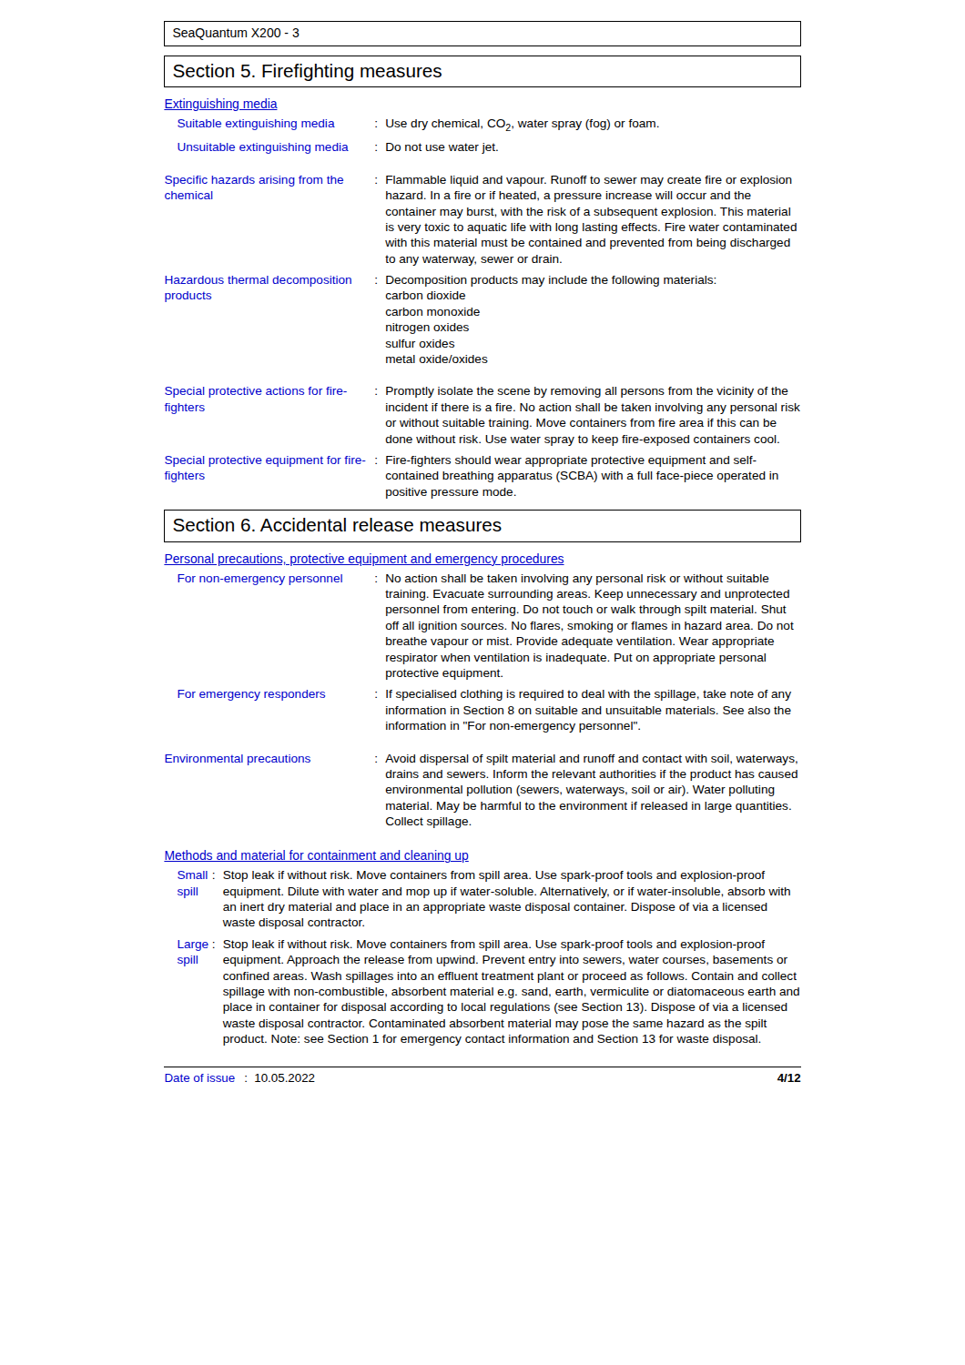SeaQuantum X200 - 3
Section 5. Firefighting measures
Extinguishing media
| Suitable extinguishing media | : | Use dry chemical, CO 2 , water spray (fog) or foam. |
| Unsuitable extinguishing media | : | Do not use water jet. |
| Specific hazards arising from the chemical | : | Flammable liquid and vapour. Runoff to sewer may create fire or explosion hazard. In a fire or if heated, a pressure increase will occur and the container may burst, with the risk of a subsequent explosion. This material is very toxic to aquatic life with long lasting effects. Fire water contaminated with this material must be contained and prevented from being discharged to any waterway, sewer or drain. |
| Hazardous thermal decomposition products | : | Decomposition products may include the following materials: carbon dioxide carbon monoxide nitrogen oxides sulfur oxides metal oxide/oxides |
| Special protective actions for fire-fighters | : | Promptly isolate the scene by removing all persons from the vicinity of the incident if there is a fire. No action shall be taken involving any personal risk or without suitable training. Move containers from fire area if this can be done without risk. Use water spray to keep fire-exposed containers cool. |
| Special protective equipment for fire-fighters | : | Fire-fighters should wear appropriate protective equipment and self-contained breathing apparatus (SCBA) with a full face-piece operated in positive pressure mode. |
Section 6. Accidental release measures
Personal precautions, protective equipment and emergency procedures
| For non-emergency personnel | : | No action shall be taken involving any personal risk or without suitable training. Evacuate surrounding areas. Keep unnecessary and unprotected personnel from entering. Do not touch or walk through spilt material. Shut off all ignition sources. No flares, smoking or flames in hazard area. Do not breathe vapour or mist. Provide adequate ventilation. Wear appropriate respirator when ventilation is inadequate. Put on appropriate personal protective equipment. |
| For emergency responders | : | If specialised clothing is required to deal with the spillage, take note of any information in Section 8 on suitable and unsuitable materials. See also the information in "For non-emergency personnel". |
| Environmental precautions | : | Avoid dispersal of spilt material and runoff and contact with soil, waterways, drains and sewers. Inform the relevant authorities if the product has caused environmental pollution (sewers, waterways, soil or air). Water polluting material. May be harmful to the environment if released in large quantities. Collect spillage. |
Methods and material for containment and cleaning up
| Small spill | : | Stop leak if without risk. Move containers from spill area. Use spark-proof tools and explosion-proof equipment. Dilute with water and mop up if water-soluble. Alternatively, or if water-insoluble, absorb with an inert dry material and place in an appropriate waste disposal container. Dispose of via a licensed waste disposal contractor. |
| Large spill | : | Stop leak if without risk. Move containers from spill area. Use spark-proof tools and explosion-proof equipment. Approach the release from upwind. Prevent entry into sewers, water courses, basements or confined areas. Wash spillages into an effluent treatment plant or proceed as follows. Contain and collect spillage with non-combustible, absorbent material e.g. sand, earth, vermiculite or diatomaceous earth and place in container for disposal according to local regulations (see Section 13). Dispose of via a licensed waste disposal contractor. Contaminated absorbent material may pose the same hazard as the spilt product. Note: see Section 1 for emergency contact information and Section 13 for waste disposal. |
Date of issue : 10.05.2022 4/12